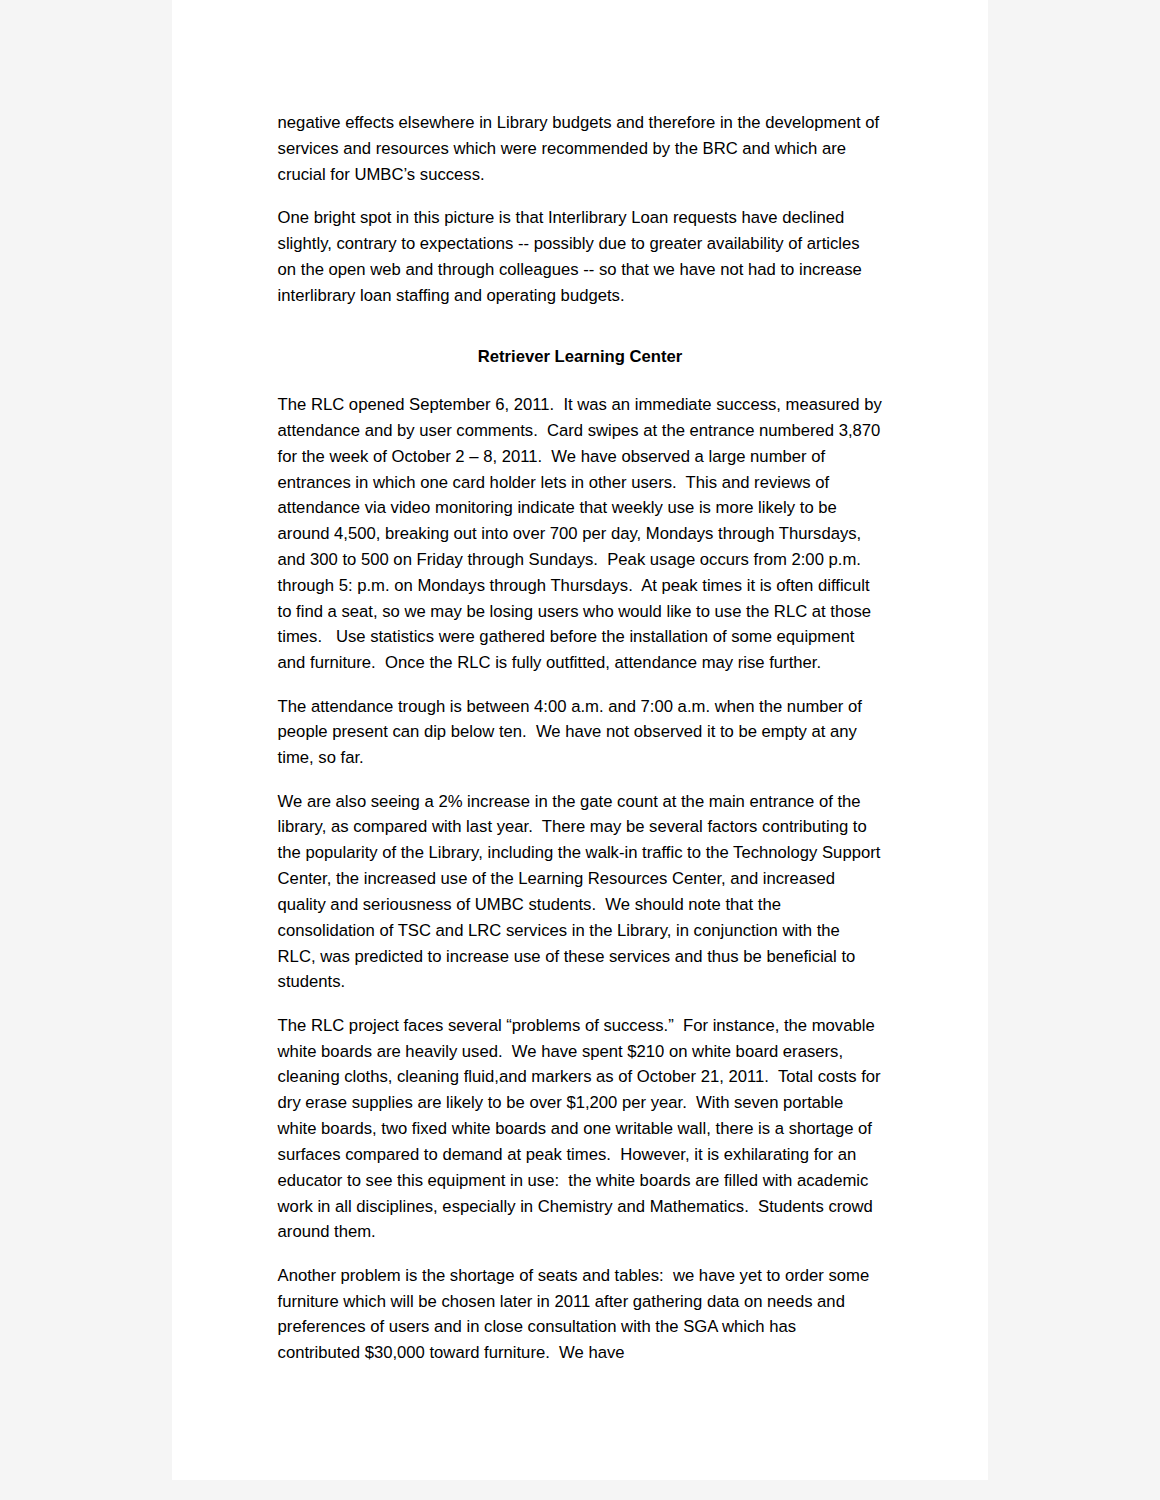negative effects elsewhere in Library budgets and therefore in the development of services and resources which were recommended by the BRC and which are crucial for UMBC’s success.
One bright spot in this picture is that Interlibrary Loan requests have declined slightly, contrary to expectations -- possibly due to greater availability of articles on the open web and through colleagues -- so that we have not had to increase interlibrary loan staffing and operating budgets.
Retriever Learning Center
The RLC opened September 6, 2011. It was an immediate success, measured by attendance and by user comments. Card swipes at the entrance numbered 3,870 for the week of October 2 – 8, 2011. We have observed a large number of entrances in which one card holder lets in other users. This and reviews of attendance via video monitoring indicate that weekly use is more likely to be around 4,500, breaking out into over 700 per day, Mondays through Thursdays, and 300 to 500 on Friday through Sundays. Peak usage occurs from 2:00 p.m. through 5: p.m. on Mondays through Thursdays. At peak times it is often difficult to find a seat, so we may be losing users who would like to use the RLC at those times. Use statistics were gathered before the installation of some equipment and furniture. Once the RLC is fully outfitted, attendance may rise further.
The attendance trough is between 4:00 a.m. and 7:00 a.m. when the number of people present can dip below ten. We have not observed it to be empty at any time, so far.
We are also seeing a 2% increase in the gate count at the main entrance of the library, as compared with last year. There may be several factors contributing to the popularity of the Library, including the walk-in traffic to the Technology Support Center, the increased use of the Learning Resources Center, and increased quality and seriousness of UMBC students. We should note that the consolidation of TSC and LRC services in the Library, in conjunction with the RLC, was predicted to increase use of these services and thus be beneficial to students.
The RLC project faces several “problems of success.” For instance, the movable white boards are heavily used. We have spent $210 on white board erasers, cleaning cloths, cleaning fluid,and markers as of October 21, 2011. Total costs for dry erase supplies are likely to be over $1,200 per year. With seven portable white boards, two fixed white boards and one writable wall, there is a shortage of surfaces compared to demand at peak times. However, it is exhilarating for an educator to see this equipment in use: the white boards are filled with academic work in all disciplines, especially in Chemistry and Mathematics. Students crowd around them.
Another problem is the shortage of seats and tables: we have yet to order some furniture which will be chosen later in 2011 after gathering data on needs and preferences of users and in close consultation with the SGA which has contributed $30,000 toward furniture. We have